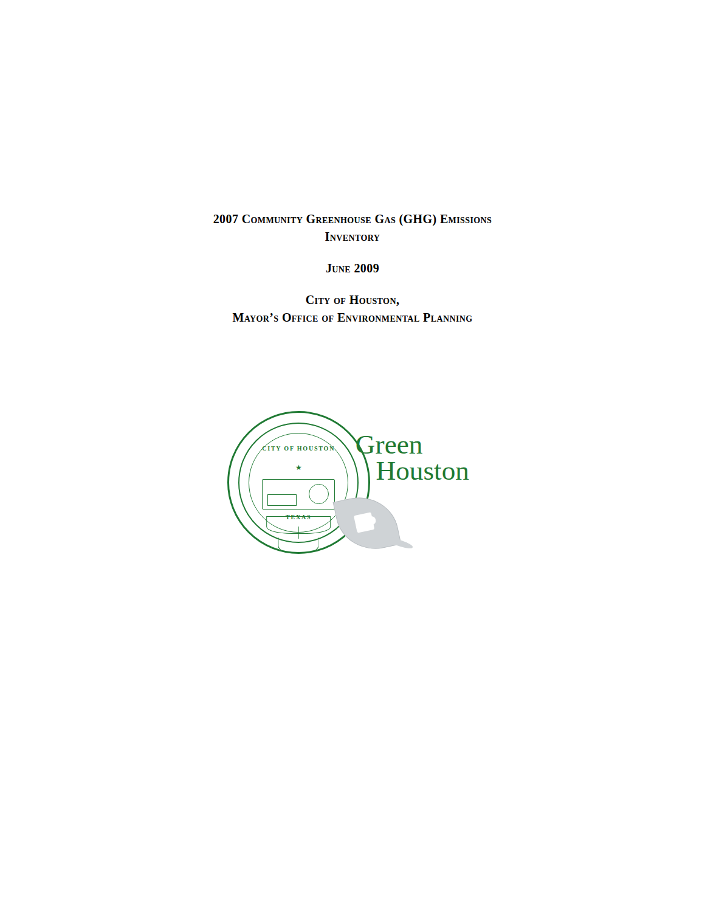2007 Community Greenhouse Gas (GHG) Emissions
Inventory
June 2009
City of Houston,
Mayor’s Office of Environmental Planning
CITY OF HOUSTON
★
TEXAS
Green Houston